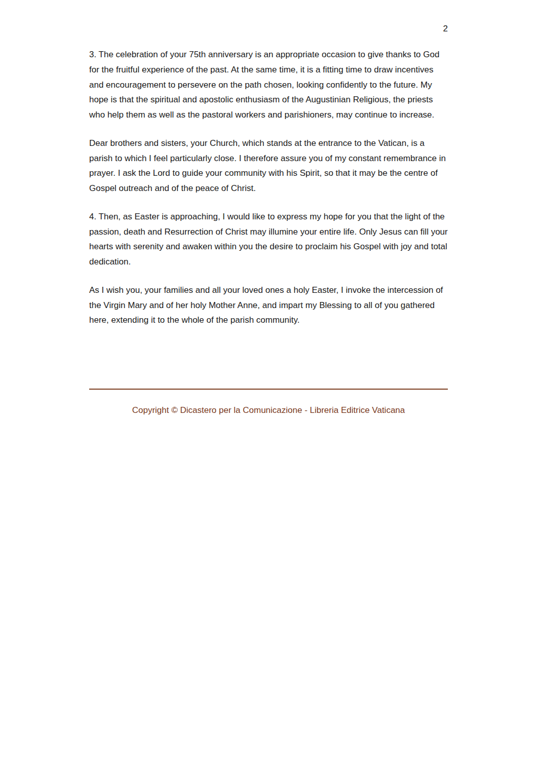2
3. The celebration of your 75th anniversary is an appropriate occasion to give thanks to God for the fruitful experience of the past. At the same time, it is a fitting time to draw incentives and encouragement to persevere on the path chosen, looking confidently to the future. My hope is that the spiritual and apostolic enthusiasm of the Augustinian Religious, the priests who help them as well as the pastoral workers and parishioners, may continue to increase.
Dear brothers and sisters, your Church, which stands at the entrance to the Vatican, is a parish to which I feel particularly close. I therefore assure you of my constant remembrance in prayer. I ask the Lord to guide your community with his Spirit, so that it may be the centre of Gospel outreach and of the peace of Christ.
4. Then, as Easter is approaching, I would like to express my hope for you that the light of the passion, death and Resurrection of Christ may illumine your entire life. Only Jesus can fill your hearts with serenity and awaken within you the desire to proclaim his Gospel with joy and total dedication.
As I wish you, your families and all your loved ones a holy Easter, I invoke the intercession of the Virgin Mary and of her holy Mother Anne, and impart my Blessing to all of you gathered here, extending it to the whole of the parish community.
Copyright © Dicastero per la Comunicazione - Libreria Editrice Vaticana